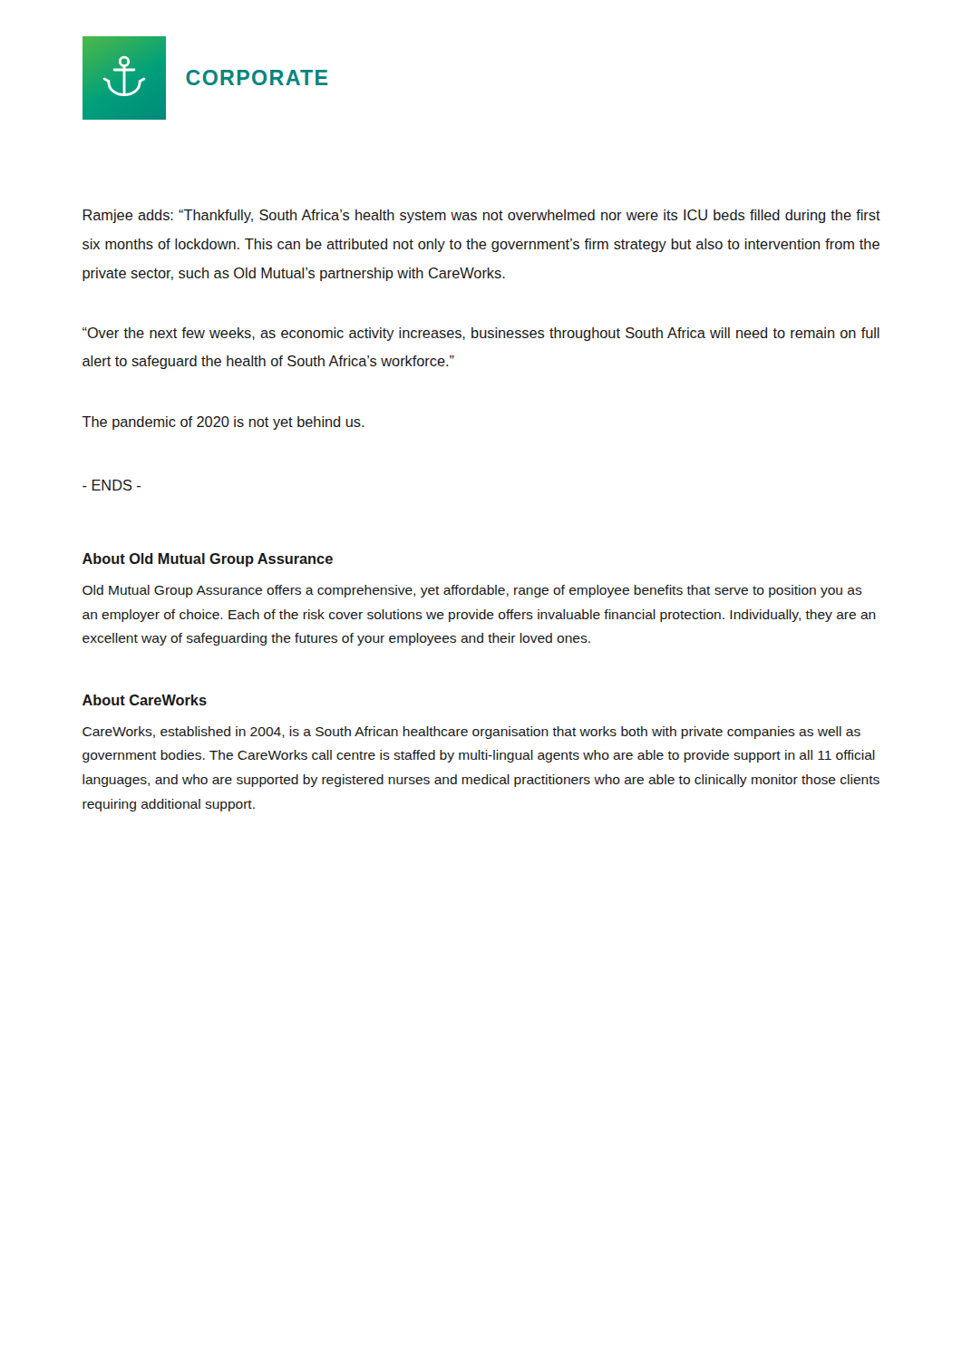Corporate
Ramjee adds: “Thankfully, South Africa’s health system was not overwhelmed nor were its ICU beds filled during the first six months of lockdown. This can be attributed not only to the government’s firm strategy but also to intervention from the private sector, such as Old Mutual’s partnership with CareWorks.
“Over the next few weeks, as economic activity increases, businesses throughout South Africa will need to remain on full alert to safeguard the health of South Africa’s workforce.”
The pandemic of 2020 is not yet behind us.
- ENDS -
About Old Mutual Group Assurance
Old Mutual Group Assurance offers a comprehensive, yet affordable, range of employee benefits that serve to position you as an employer of choice. Each of the risk cover solutions we provide offers invaluable financial protection. Individually, they are an excellent way of safeguarding the futures of your employees and their loved ones.
About CareWorks
CareWorks, established in 2004, is a South African healthcare organisation that works both with private companies as well as government bodies. The CareWorks call centre is staffed by multi-lingual agents who are able to provide support in all 11 official languages, and who are supported by registered nurses and medical practitioners who are able to clinically monitor those clients requiring additional support.